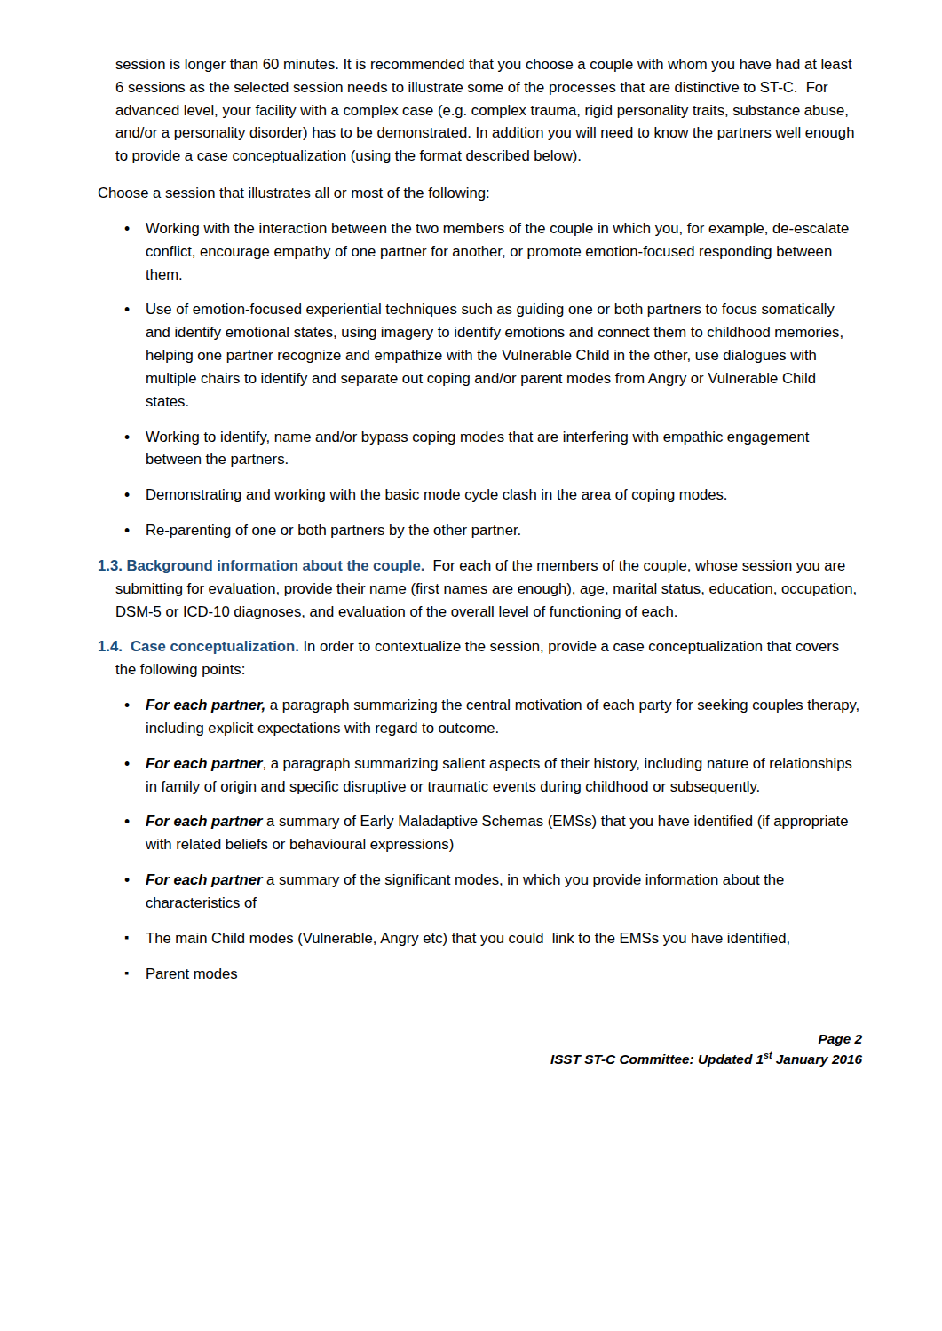session is longer than 60 minutes. It is recommended that you choose a couple with whom you have had at least 6 sessions as the selected session needs to illustrate some of the processes that are distinctive to ST-C. For advanced level, your facility with a complex case (e.g. complex trauma, rigid personality traits, substance abuse, and/or a personality disorder) has to be demonstrated. In addition you will need to know the partners well enough to provide a case conceptualization (using the format described below).
Choose a session that illustrates all or most of the following:
Working with the interaction between the two members of the couple in which you, for example, de-escalate conflict, encourage empathy of one partner for another, or promote emotion-focused responding between them.
Use of emotion-focused experiential techniques such as guiding one or both partners to focus somatically and identify emotional states, using imagery to identify emotions and connect them to childhood memories, helping one partner recognize and empathize with the Vulnerable Child in the other, use dialogues with multiple chairs to identify and separate out coping and/or parent modes from Angry or Vulnerable Child states.
Working to identify, name and/or bypass coping modes that are interfering with empathic engagement between the partners.
Demonstrating and working with the basic mode cycle clash in the area of coping modes.
Re-parenting of one or both partners by the other partner.
1.3. Background information about the couple. For each of the members of the couple, whose session you are submitting for evaluation, provide their name (first names are enough), age, marital status, education, occupation, DSM-5 or ICD-10 diagnoses, and evaluation of the overall level of functioning of each.
1.4. Case conceptualization. In order to contextualize the session, provide a case conceptualization that covers the following points:
For each partner, a paragraph summarizing the central motivation of each party for seeking couples therapy, including explicit expectations with regard to outcome.
For each partner, a paragraph summarizing salient aspects of their history, including nature of relationships in family of origin and specific disruptive or traumatic events during childhood or subsequently.
For each partner a summary of Early Maladaptive Schemas (EMSs) that you have identified (if appropriate with related beliefs or behavioural expressions)
For each partner a summary of the significant modes, in which you provide information about the characteristics of
The main Child modes (Vulnerable, Angry etc) that you could link to the EMSs you have identified,
Parent modes
Page 2
ISST ST-C Committee: Updated 1st January 2016